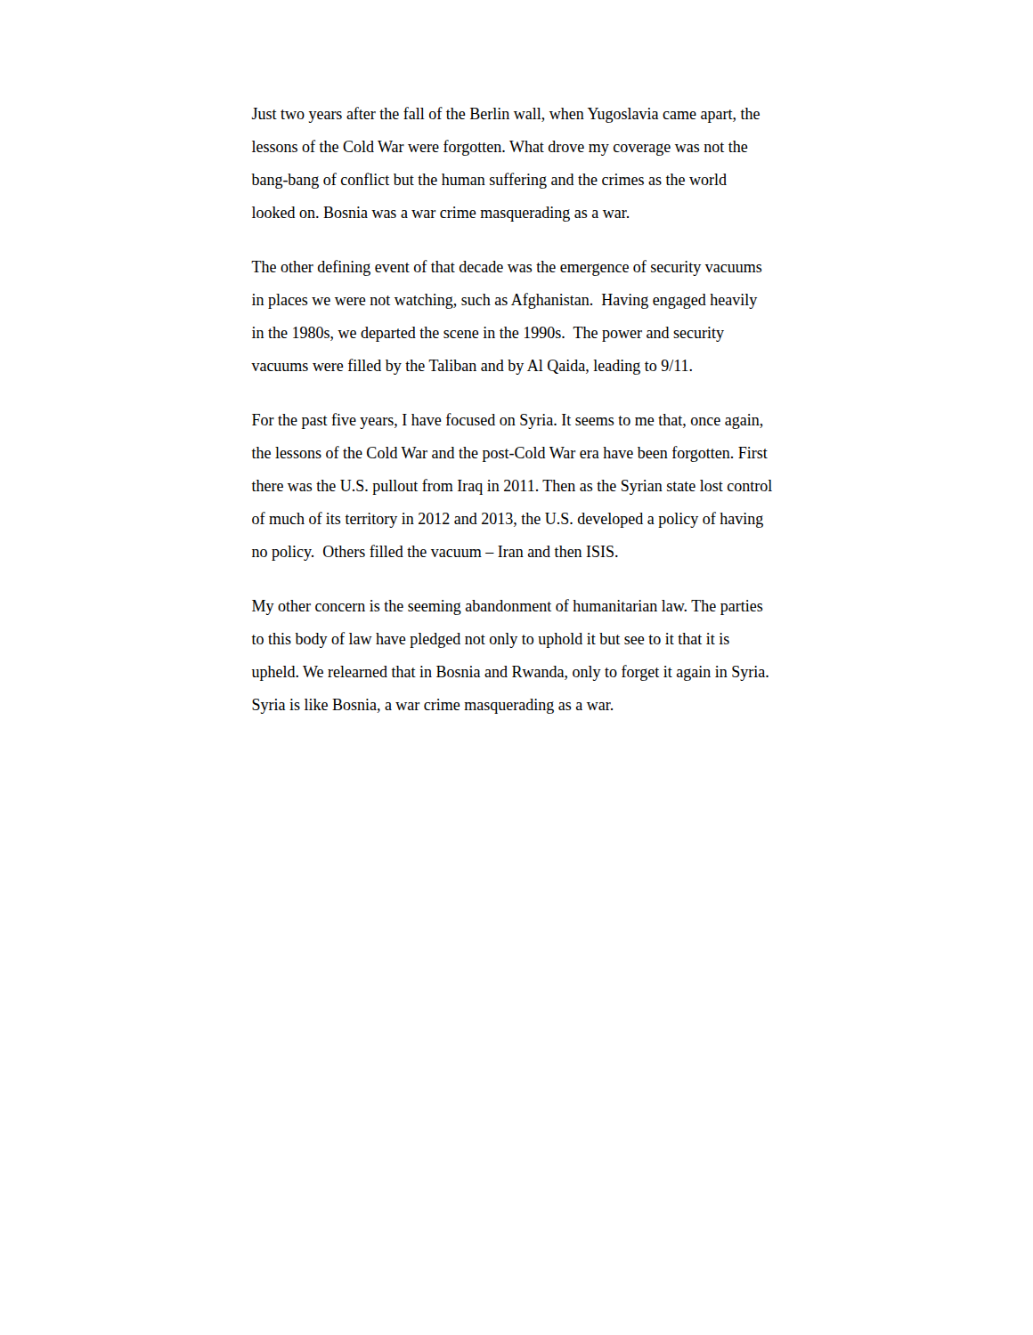Just two years after the fall of the Berlin wall, when Yugoslavia came apart, the lessons of the Cold War were forgotten. What drove my coverage was not the bang-bang of conflict but the human suffering and the crimes as the world looked on. Bosnia was a war crime masquerading as a war.
The other defining event of that decade was the emergence of security vacuums in places we were not watching, such as Afghanistan. Having engaged heavily in the 1980s, we departed the scene in the 1990s. The power and security vacuums were filled by the Taliban and by Al Qaida, leading to 9/11.
For the past five years, I have focused on Syria. It seems to me that, once again, the lessons of the Cold War and the post-Cold War era have been forgotten. First there was the U.S. pullout from Iraq in 2011. Then as the Syrian state lost control of much of its territory in 2012 and 2013, the U.S. developed a policy of having no policy. Others filled the vacuum – Iran and then ISIS.
My other concern is the seeming abandonment of humanitarian law. The parties to this body of law have pledged not only to uphold it but see to it that it is upheld. We relearned that in Bosnia and Rwanda, only to forget it again in Syria. Syria is like Bosnia, a war crime masquerading as a war.